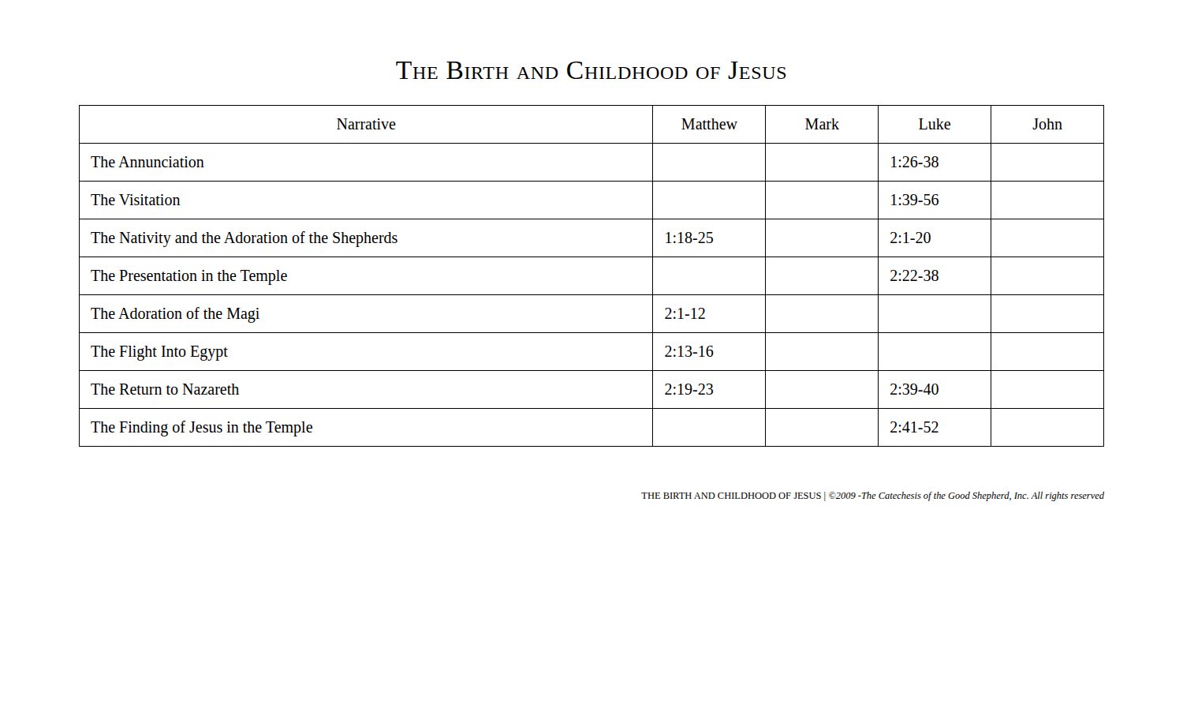The Birth and Childhood of Jesus
| Narrative | Matthew | Mark | Luke | John |
| --- | --- | --- | --- | --- |
| The Annunciation | | | 1:26-38 | |
| The Visitation | | | 1:39-56 | |
| The Nativity and the Adoration of the Shepherds | 1:18-25 | | 2:1-20 | |
| The Presentation in the Temple | | | 2:22-38 | |
| The Adoration of the Magi | 2:1-12 | | | |
| The Flight Into Egypt | 2:13-16 | | | |
| The Return to Nazareth | 2:19-23 | | 2:39-40 | |
| The Finding of Jesus in the Temple | | | 2:41-52 | |
THE BIRTH AND CHILDHOOD OF JESUS | ©2009 -The Catechesis of the Good Shepherd, Inc. All rights reserved